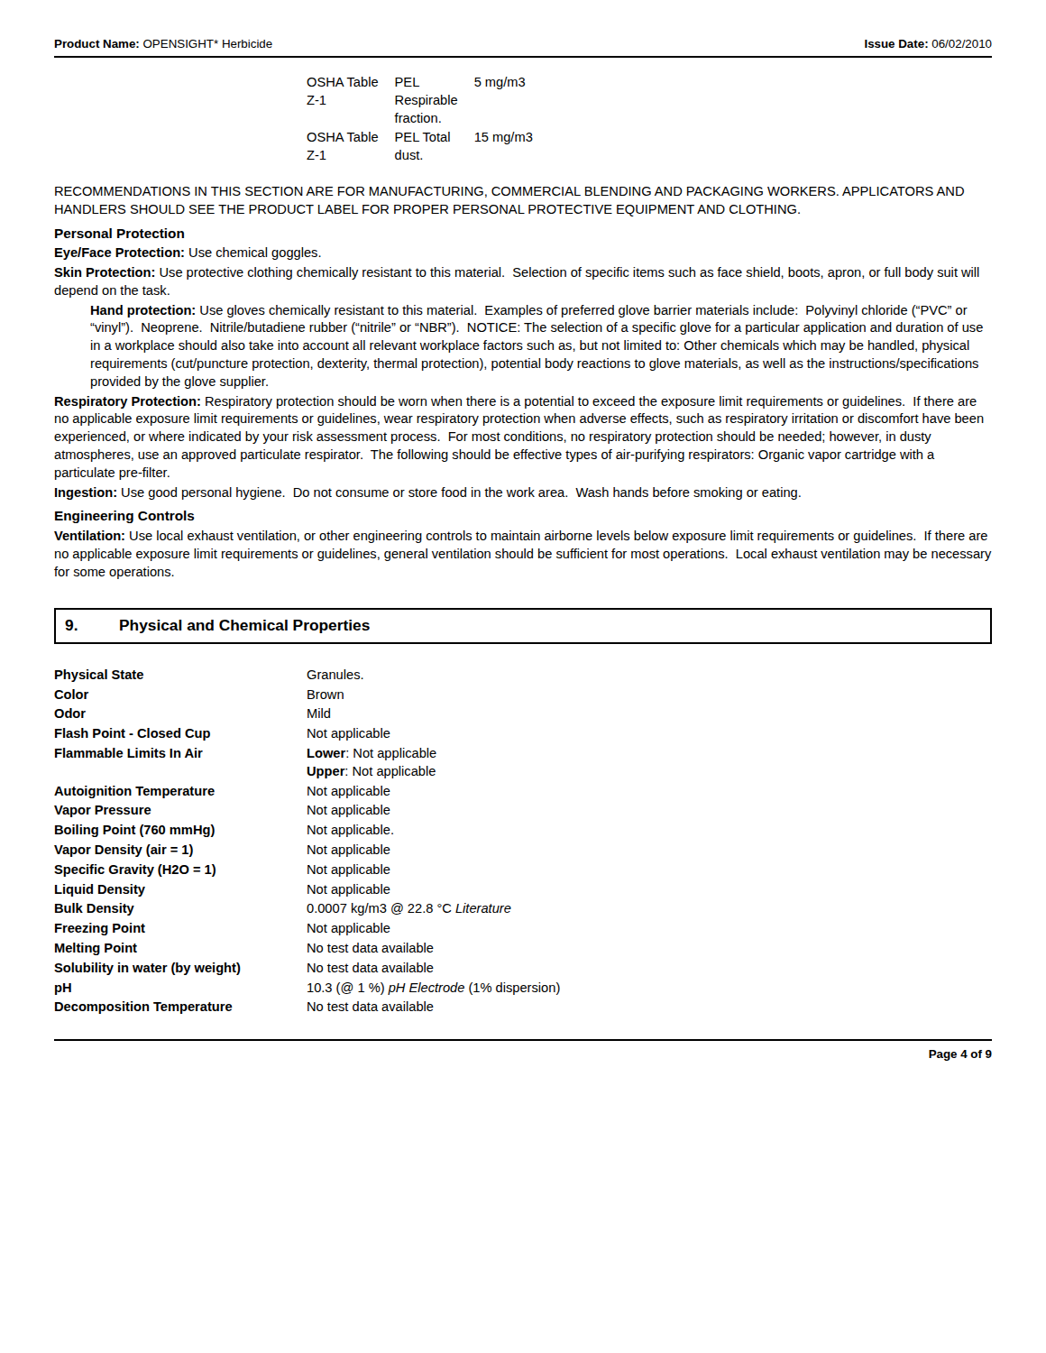Product Name: OPENSIGHT* Herbicide
Issue Date: 06/02/2010
| OSHA Table Z-1 | PEL Respirable fraction. | 5 mg/m3 |
| OSHA Table Z-1 | PEL Total dust. | 15 mg/m3 |
RECOMMENDATIONS IN THIS SECTION ARE FOR MANUFACTURING, COMMERCIAL BLENDING AND PACKAGING WORKERS. APPLICATORS AND HANDLERS SHOULD SEE THE PRODUCT LABEL FOR PROPER PERSONAL PROTECTIVE EQUIPMENT AND CLOTHING.
Personal Protection
Eye/Face Protection: Use chemical goggles.
Skin Protection: Use protective clothing chemically resistant to this material. Selection of specific items such as face shield, boots, apron, or full body suit will depend on the task.
Hand protection: Use gloves chemically resistant to this material. Examples of preferred glove barrier materials include: Polyvinyl chloride (“PVC” or “vinyl”). Neoprene. Nitrile/butadiene rubber (“nitrile” or “NBR”). NOTICE: The selection of a specific glove for a particular application and duration of use in a workplace should also take into account all relevant workplace factors such as, but not limited to: Other chemicals which may be handled, physical requirements (cut/puncture protection, dexterity, thermal protection), potential body reactions to glove materials, as well as the instructions/specifications provided by the glove supplier.
Respiratory Protection: Respiratory protection should be worn when there is a potential to exceed the exposure limit requirements or guidelines. If there are no applicable exposure limit requirements or guidelines, wear respiratory protection when adverse effects, such as respiratory irritation or discomfort have been experienced, or where indicated by your risk assessment process. For most conditions, no respiratory protection should be needed; however, in dusty atmospheres, use an approved particulate respirator. The following should be effective types of air-purifying respirators: Organic vapor cartridge with a particulate pre-filter.
Ingestion: Use good personal hygiene. Do not consume or store food in the work area. Wash hands before smoking or eating.
Engineering Controls
Ventilation: Use local exhaust ventilation, or other engineering controls to maintain airborne levels below exposure limit requirements or guidelines. If there are no applicable exposure limit requirements or guidelines, general ventilation should be sufficient for most operations. Local exhaust ventilation may be necessary for some operations.
9. Physical and Chemical Properties
| Physical State | Granules. |
| Color | Brown |
| Odor | Mild |
| Flash Point - Closed Cup | Not applicable |
| Flammable Limits In Air | Lower : Not applicable Upper : Not applicable |
| Autoignition Temperature | Not applicable |
| Vapor Pressure | Not applicable |
| Boiling Point (760 mmHg) | Not applicable. |
| Vapor Density (air = 1) | Not applicable |
| Specific Gravity (H2O = 1) | Not applicable |
| Liquid Density | Not applicable |
| Bulk Density | 0.0007 kg/m3 @ 22.8 °C Literature |
| Freezing Point | Not applicable |
| Melting Point | No test data available |
| Solubility in water (by weight) | No test data available |
| pH | 10.3 (@ 1 %) pH Electrode (1% dispersion) |
| Decomposition Temperature | No test data available |
Page 4 of 9